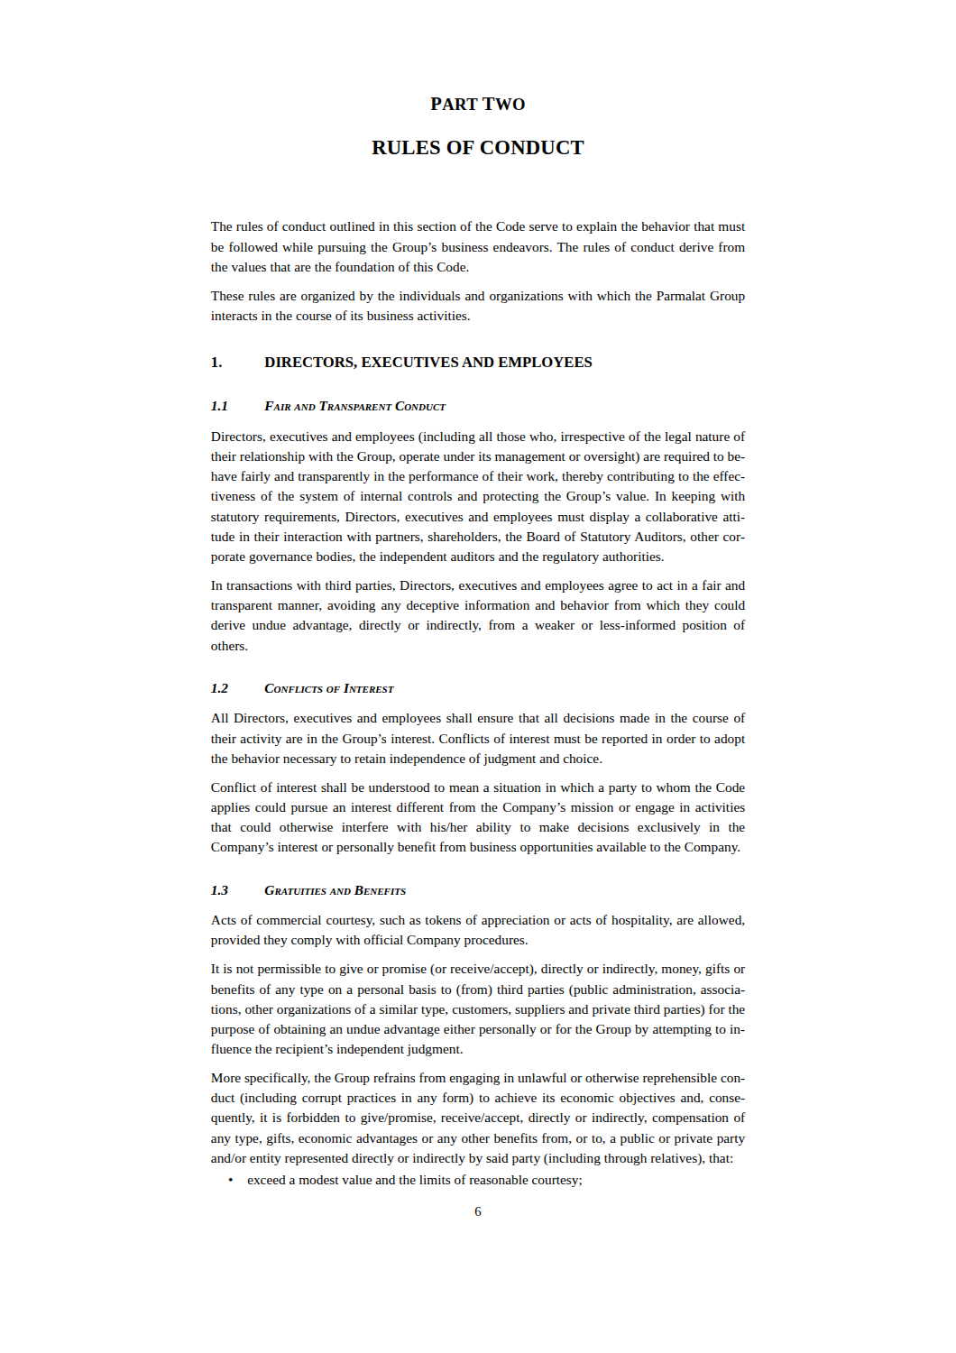PART TWO
RULES OF CONDUCT
The rules of conduct outlined in this section of the Code serve to explain the behavior that must be followed while pursuing the Group’s business endeavors. The rules of conduct derive from the values that are the foundation of this Code.
These rules are organized by the individuals and organizations with which the Parmalat Group interacts in the course of its business activities.
1. DIRECTORS, EXECUTIVES AND EMPLOYEES
1.1 Fair and Transparent Conduct
Directors, executives and employees (including all those who, irrespective of the legal nature of their relationship with the Group, operate under its management or oversight) are required to behave fairly and transparently in the performance of their work, thereby contributing to the effectiveness of the system of internal controls and protecting the Group’s value. In keeping with statutory requirements, Directors, executives and employees must display a collaborative attitude in their interaction with partners, shareholders, the Board of Statutory Auditors, other corporate governance bodies, the independent auditors and the regulatory authorities.
In transactions with third parties, Directors, executives and employees agree to act in a fair and transparent manner, avoiding any deceptive information and behavior from which they could derive undue advantage, directly or indirectly, from a weaker or less-informed position of others.
1.2 Conflicts of Interest
All Directors, executives and employees shall ensure that all decisions made in the course of their activity are in the Group’s interest. Conflicts of interest must be reported in order to adopt the behavior necessary to retain independence of judgment and choice.
Conflict of interest shall be understood to mean a situation in which a party to whom the Code applies could pursue an interest different from the Company’s mission or engage in activities that could otherwise interfere with his/her ability to make decisions exclusively in the Company’s interest or personally benefit from business opportunities available to the Company.
1.3 Gratuities and Benefits
Acts of commercial courtesy, such as tokens of appreciation or acts of hospitality, are allowed, provided they comply with official Company procedures.
It is not permissible to give or promise (or receive/accept), directly or indirectly, money, gifts or benefits of any type on a personal basis to (from) third parties (public administration, associations, other organizations of a similar type, customers, suppliers and private third parties) for the purpose of obtaining an undue advantage either personally or for the Group by attempting to influence the recipient’s independent judgment.
More specifically, the Group refrains from engaging in unlawful or otherwise reprehensible conduct (including corrupt practices in any form) to achieve its economic objectives and, consequently, it is forbidden to give/promise, receive/accept, directly or indirectly, compensation of any type, gifts, economic advantages or any other benefits from, or to, a public or private party and/or entity represented directly or indirectly by said party (including through relatives), that:
exceed a modest value and the limits of reasonable courtesy;
6